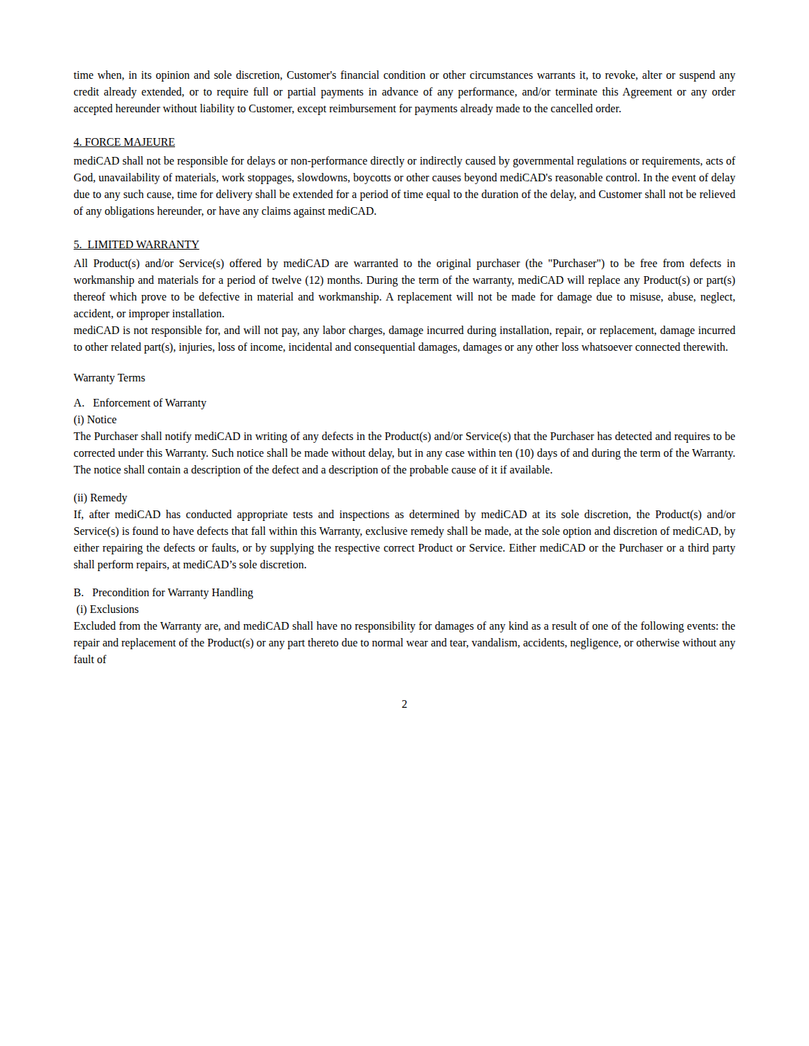time when, in its opinion and sole discretion, Customer's financial condition or other circumstances warrants it, to revoke, alter or suspend any credit already extended, or to require full or partial payments in advance of any performance, and/or terminate this Agreement or any order accepted hereunder without liability to Customer, except reimbursement for payments already made to the cancelled order.
4. FORCE MAJEURE
mediCAD shall not be responsible for delays or non-performance directly or indirectly caused by governmental regulations or requirements, acts of God, unavailability of materials, work stoppages, slowdowns, boycotts or other causes beyond mediCAD's reasonable control. In the event of delay due to any such cause, time for delivery shall be extended for a period of time equal to the duration of the delay, and Customer shall not be relieved of any obligations hereunder, or have any claims against mediCAD.
5. LIMITED WARRANTY
All Product(s) and/or Service(s) offered by mediCAD are warranted to the original purchaser (the "Purchaser") to be free from defects in workmanship and materials for a period of twelve (12) months. During the term of the warranty, mediCAD will replace any Product(s) or part(s) thereof which prove to be defective in material and workmanship. A replacement will not be made for damage due to misuse, abuse, neglect, accident, or improper installation.
mediCAD is not responsible for, and will not pay, any labor charges, damage incurred during installation, repair, or replacement, damage incurred to other related part(s), injuries, loss of income, incidental and consequential damages, damages or any other loss whatsoever connected therewith.
Warranty Terms
A. Enforcement of Warranty
(i) Notice
The Purchaser shall notify mediCAD in writing of any defects in the Product(s) and/or Service(s) that the Purchaser has detected and requires to be corrected under this Warranty. Such notice shall be made without delay, but in any case within ten (10) days of and during the term of the Warranty. The notice shall contain a description of the defect and a description of the probable cause of it if available.
(ii) Remedy
If, after mediCAD has conducted appropriate tests and inspections as determined by mediCAD at its sole discretion, the Product(s) and/or Service(s) is found to have defects that fall within this Warranty, exclusive remedy shall be made, at the sole option and discretion of mediCAD, by either repairing the defects or faults, or by supplying the respective correct Product or Service. Either mediCAD or the Purchaser or a third party shall perform repairs, at mediCAD’s sole discretion.
B. Precondition for Warranty Handling
(i) Exclusions
Excluded from the Warranty are, and mediCAD shall have no responsibility for damages of any kind as a result of one of the following events: the repair and replacement of the Product(s) or any part thereto due to normal wear and tear, vandalism, accidents, negligence, or otherwise without any fault of
2